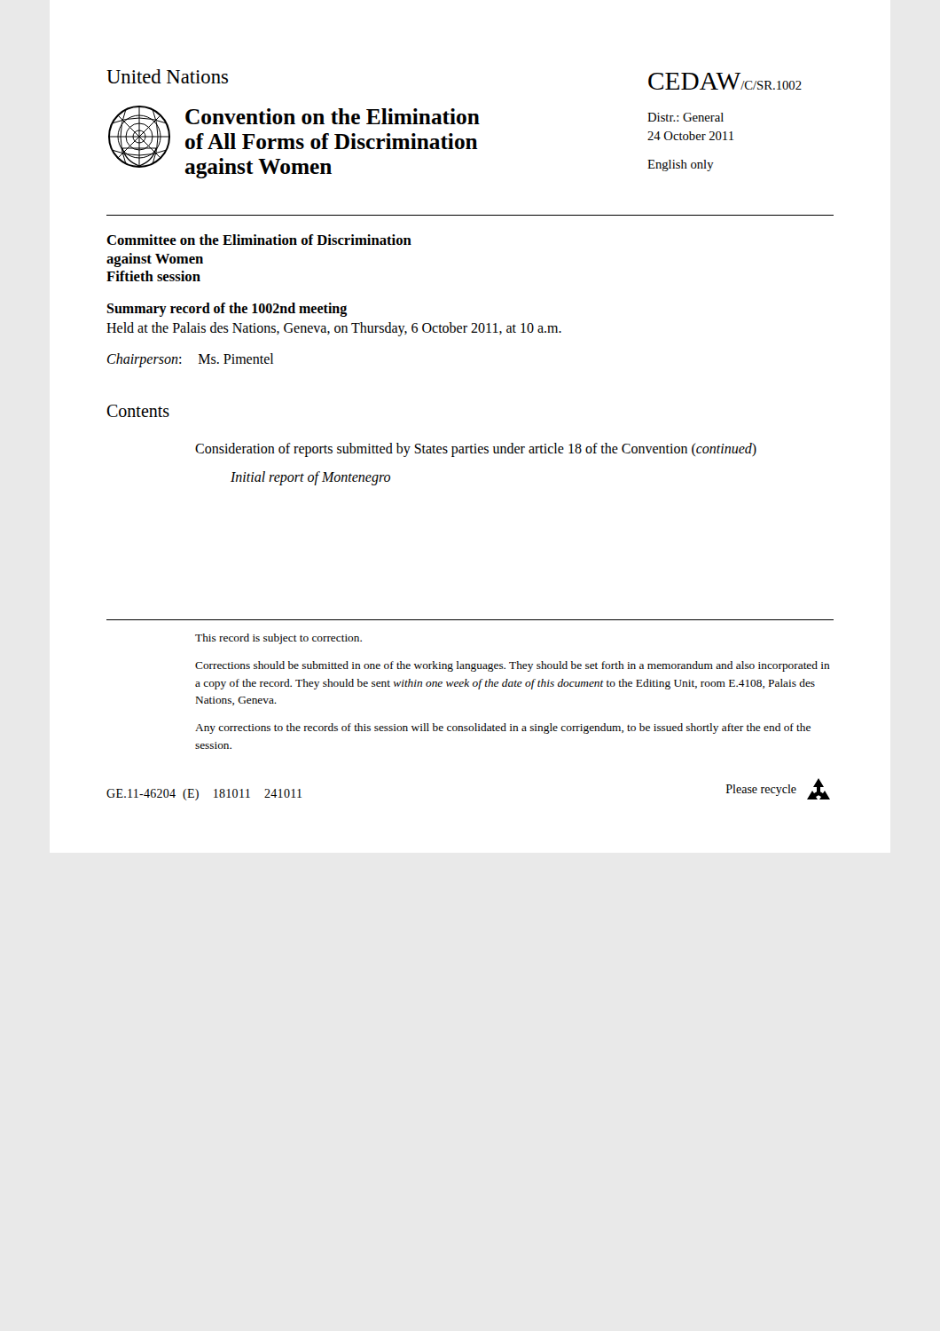United Nations
Convention on the Elimination
of All Forms of Discrimination
against Women
CEDAW/C/SR.1002
Distr.: General
24 October 2011
English only
Committee on the Elimination of Discrimination
against WomenFiftieth session
Summary record of the 1002nd meeting
Held at the Palais des Nations, Geneva, on Thursday, 6 October 2011, at 10 a.m.
Chairperson:Ms. Pimentel
Contents
Consideration of reports submitted by States parties under article 18 of the Convention (continued)
Initial report of Montenegro
This record is subject to correction.
Corrections should be submitted in one of the working languages. They should be set forth in a memorandum and also incorporated in a copy of the record. They should be sent within one week of the date of this document to the Editing Unit, room E.4108, Palais des Nations, Geneva.
Any corrections to the records of this session will be consolidated in a single corrigendum, to be issued shortly after the end of the session.
GE.11-46204 (E) 181011 241011
Please recycle